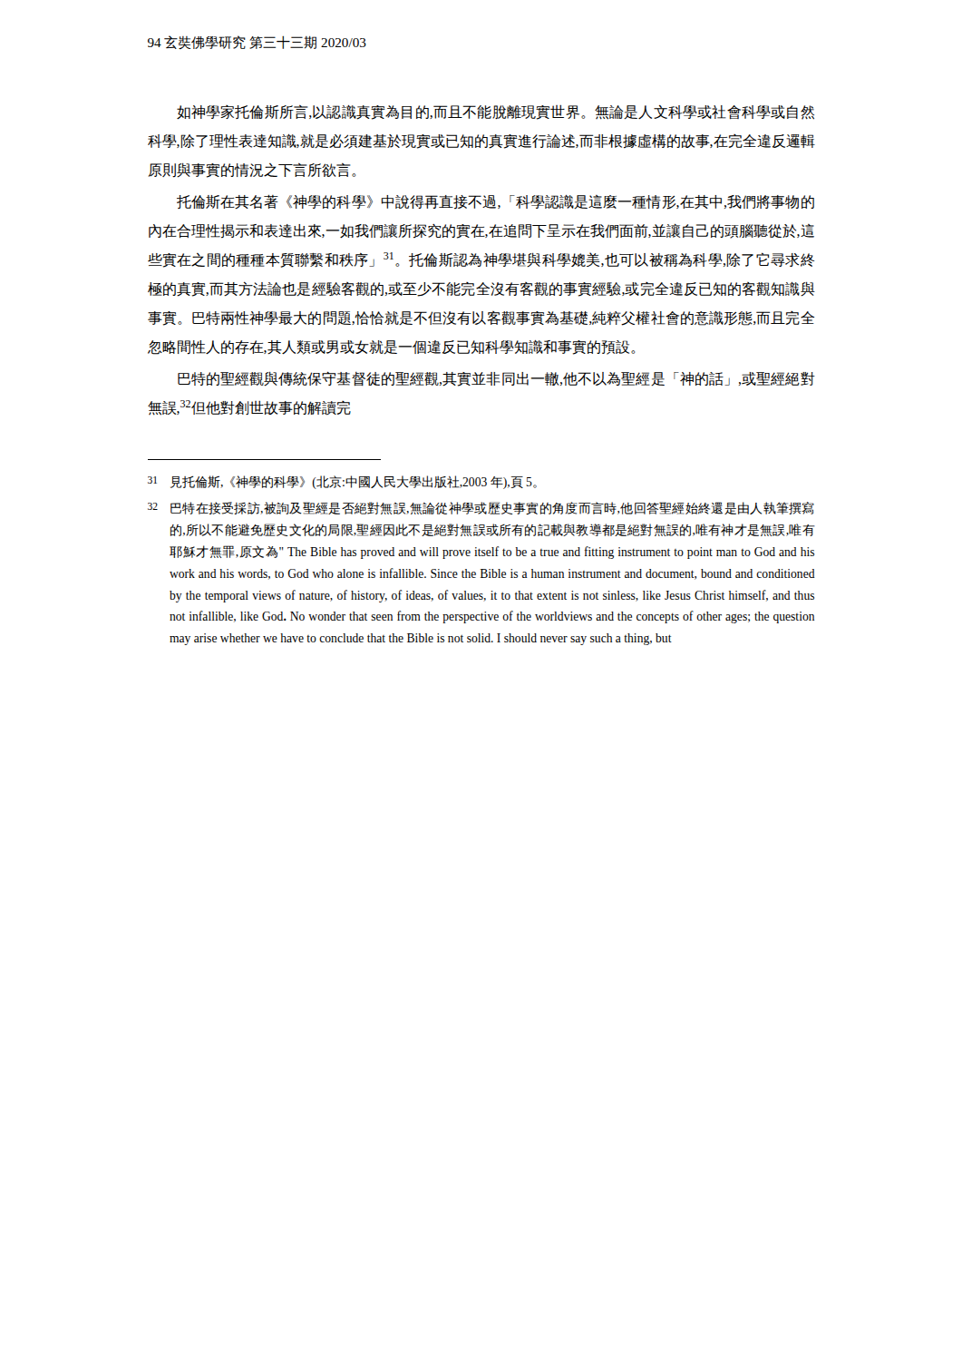94 玄奘佛學研究 第三十三期 2020/03
如神學家托倫斯所言,以認識真實為目的,而且不能脫離現實世界。無論是人文科學或社會科學或自然科學,除了理性表達知識,就是必須建基於現實或已知的真實進行論述,而非根據虛構的故事,在完全違反邏輯原則與事實的情況之下言所欲言。
托倫斯在其名著《神學的科學》中說得再直接不過,「科學認識是這麼一種情形,在其中,我們將事物的內在合理性揭示和表達出來,一如我們讓所探究的實在,在追問下呈示在我們面前,並讓自己的頭腦聽從於,這些實在之間的種種本質聯繫和秩序」31。托倫斯認為神學堪與科學媲美,也可以被稱為科學,除了它尋求終極的真實,而其方法論也是經驗客觀的,或至少不能完全沒有客觀的事實經驗,或完全違反已知的客觀知識與事實。巴特兩性神學最大的問題,恰恰就是不但沒有以客觀事實為基礎,純粹父權社會的意識形態,而且完全忽略間性人的存在,其人類或男或女就是一個違反已知科學知識和事實的預設。
巴特的聖經觀與傳統保守基督徒的聖經觀,其實並非同出一轍,他不以為聖經是「神的話」,或聖經絕對無誤,32但他對創世故事的解讀完
31見托倫斯,《神學的科學》(北京:中國人民大學出版社,2003 年),頁 5。
32巴特在接受採訪,被詢及聖經是否絕對無誤,無論從神學或歷史事實的角度而言時,他回答聖經始終還是由人執筆撰寫的,所以不能避免歷史文化的局限,聖經因此不是絕對無誤或所有的記載與教導都是絕對無誤的,唯有神才是無誤,唯有耶穌才無罪,原文為" The Bible has proved and will prove itself to be a true and fitting instrument to point man to God and his work and his words, to God who alone is infallible. Since the Bible is a human instrument and document, bound and conditioned by the temporal views of nature, of history, of ideas, of values, it to that extent is not sinless, like Jesus Christ himself, and thus not infallible, like God. No wonder that seen from the perspective of the worldviews and the concepts of other ages; the question may arise whether we have to conclude that the Bible is not solid. I should never say such a thing, but